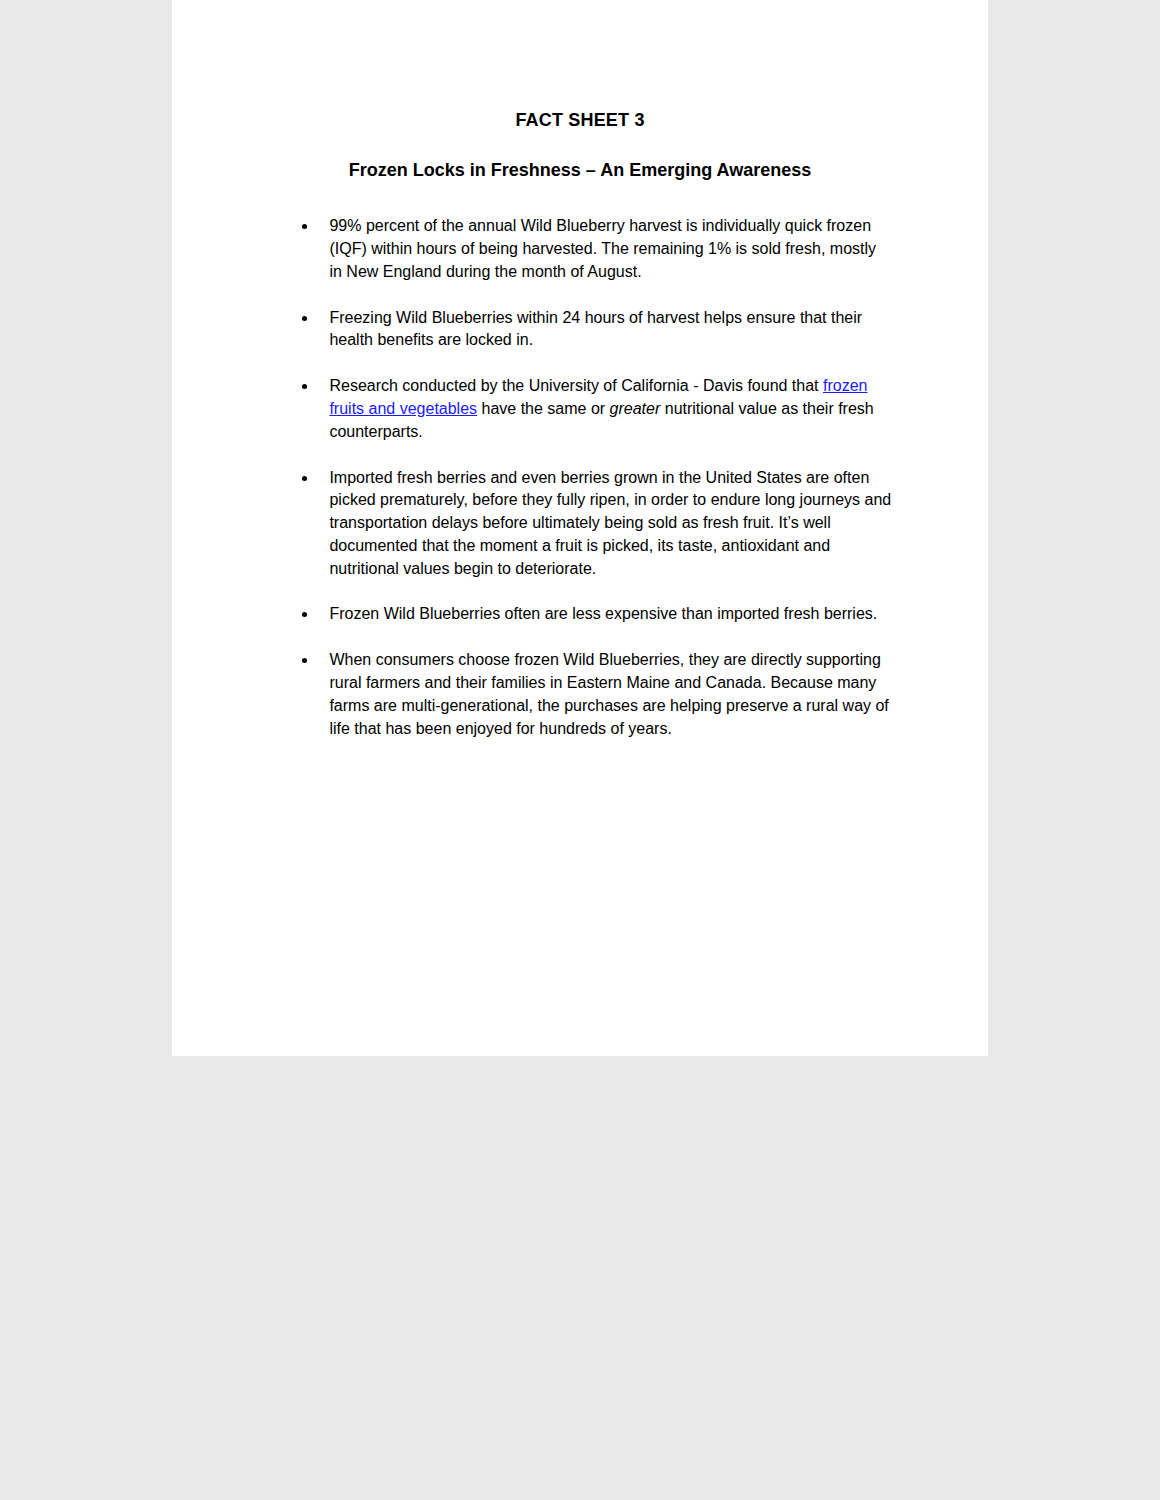FACT SHEET 3
Frozen Locks in Freshness – An Emerging Awareness
99% percent of the annual Wild Blueberry harvest is individually quick frozen (IQF) within hours of being harvested. The remaining 1% is sold fresh, mostly in New England during the month of August.
Freezing Wild Blueberries within 24 hours of harvest helps ensure that their health benefits are locked in.
Research conducted by the University of California - Davis found that frozen fruits and vegetables have the same or greater nutritional value as their fresh counterparts.
Imported fresh berries and even berries grown in the United States are often picked prematurely, before they fully ripen, in order to endure long journeys and transportation delays before ultimately being sold as fresh fruit. It’s well documented that the moment a fruit is picked, its taste, antioxidant and nutritional values begin to deteriorate.
Frozen Wild Blueberries often are less expensive than imported fresh berries.
When consumers choose frozen Wild Blueberries, they are directly supporting rural farmers and their families in Eastern Maine and Canada. Because many farms are multi-generational, the purchases are helping preserve a rural way of life that has been enjoyed for hundreds of years.